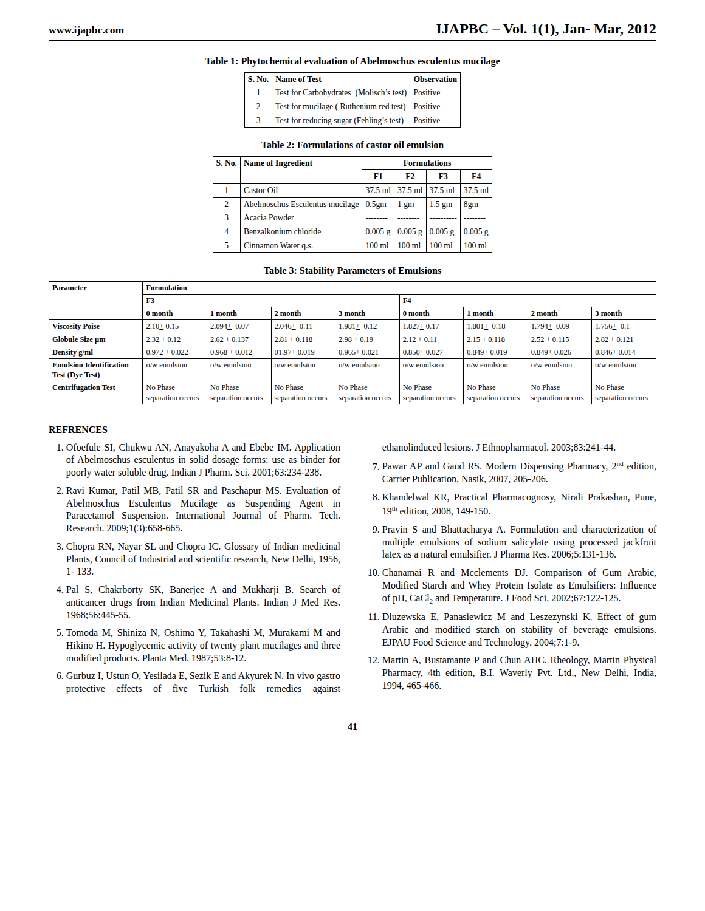www.ijapbc.com IJAPBC – Vol. 1(1), Jan- Mar, 2012
Table 1: Phytochemical evaluation of Abelmoschus esculentus mucilage
| S. No. | Name of Test | Observation |
| --- | --- | --- |
| 1 | Test for Carbohydrates (Molisch’s test) | Positive |
| 2 | Test for mucilage ( Ruthenium red test) | Positive |
| 3 | Test for reducing sugar (Fehling’s test) | Positive |
Table 2: Formulations of castor oil emulsion
| S. No. | Name of Ingredient | Formulations |
| --- | --- | --- |
| F1 | F2 | F3 | F4 |
| 1 | Castor Oil | 37.5 ml | 37.5 ml | 37.5 ml | 37.5 ml |
| 2 | Abelmoschus Esculentus mucilage | 0.5gm | 1 gm | 1.5 gm | 8gm |
| 3 | Acacia Powder | -------- | -------- | ---------- | -------- |
| 4 | Benzalkonium chloride | 0.005 g | 0.005 g | 0.005 g | 0.005 g |
| 5 | Cinnamon Water q.s. | 100 ml | 100 ml | 100 ml | 100 ml |
Table 3: Stability Parameters of Emulsions
| Parameter | Formulation |
| --- | --- |
| F3 | F4 |
| 0 month | 1 month | 2 month | 3 month | 0 month | 1 month | 2 month | 3 month |
| Viscosity Poise | 2.10 + 0.15 | 2.094 + 0.07 | 2.046 + 0.11 | 1.981 + 0.12 | 1.827 + 0.17 | 1.801 + 0.18 | 1.794 + 0.09 | 1.756 + 0.1 |
| Globule Size µm | 2.32 + 0.12 | 2.62 + 0.137 | 2.81 + 0.118 | 2.98 + 0.19 | 2.12 + 0.11 | 2.15 + 0.118 | 2.52 + 0.115 | 2.82 + 0.121 |
| Density g/ml | 0.972 + 0.022 | 0.968 + 0.012 | 01.97+ 0.019 | 0.965+ 0.021 | 0.850+ 0.027 | 0.849+ 0.019 | 0.849+ 0.026 | 0.846+ 0.014 |
| Emulsion Identification Test (Dye Test) | o/w emulsion | o/w emulsion | o/w emulsion | o/w emulsion | o/w emulsion | o/w emulsion | o/w emulsion | o/w emulsion |
| Centrifugation Test | No Phase separation occurs | No Phase separation occurs | No Phase separation occurs | No Phase separation occurs | No Phase separation occurs | No Phase separation occurs | No Phase separation occurs | No Phase separation occurs |
REFRENCES
Ofoefule SI, Chukwu AN, Anayakoha A and Ebebe IM. Application of Abelmoschus esculentus in solid dosage forms: use as binder for poorly water soluble drug. Indian J Pharm. Sci. 2001;63:234-238.
Ravi Kumar, Patil MB, Patil SR and Paschapur MS. Evaluation of Abelmoschus Esculentus Mucilage as Suspending Agent in Paracetamol Suspension. International Journal of Pharm. Tech. Research. 2009;1(3):658-665.
Chopra RN, Nayar SL and Chopra IC. Glossary of Indian medicinal Plants, Council of Industrial and scientific research, New Delhi, 1956, 1- 133.
Pal S, Chakrborty SK, Banerjee A and Mukharji B. Search of anticancer drugs from Indian Medicinal Plants. Indian J Med Res. 1968;56:445-55.
Tomoda M, Shiniza N, Oshima Y, Takahashi M, Murakami M and Hikino H. Hypoglycemic activity of twenty plant mucilages and three modified products. Planta Med. 1987;53:8-12.
Gurbuz I, Ustun O, Yesilada E, Sezik E and Akyurek N. In vivo gastro protective effects of five Turkish folk remedies against ethanolinduced lesions. J Ethnopharmacol. 2003;83:241-44.
Pawar AP and Gaud RS. Modern Dispensing Pharmacy, 2nd edition, Carrier Publication, Nasik, 2007, 205-206.
Khandelwal KR, Practical Pharmacognosy, Nirali Prakashan, Pune, 19th edition, 2008, 149-150.
Pravin S and Bhattacharya A. Formulation and characterization of multiple emulsions of sodium salicylate using processed jackfruit latex as a natural emulsifier. J Pharma Res. 2006;5:131-136.
Chanamai R and Mcclements DJ. Comparison of Gum Arabic, Modified Starch and Whey Protein Isolate as Emulsifiers: Influence of pH, CaCl2 and Temperature. J Food Sci. 2002;67:122-125.
Dluzewska E, Panasiewicz M and Leszezynski K. Effect of gum Arabic and modified starch on stability of beverage emulsions. EJPAU Food Science and Technology. 2004;7:1-9.
Martin A, Bustamante P and Chun AHC. Rheology, Martin Physical Pharmacy, 4th edition, B.I. Waverly Pvt. Ltd., New Delhi, India, 1994, 465-466.
41